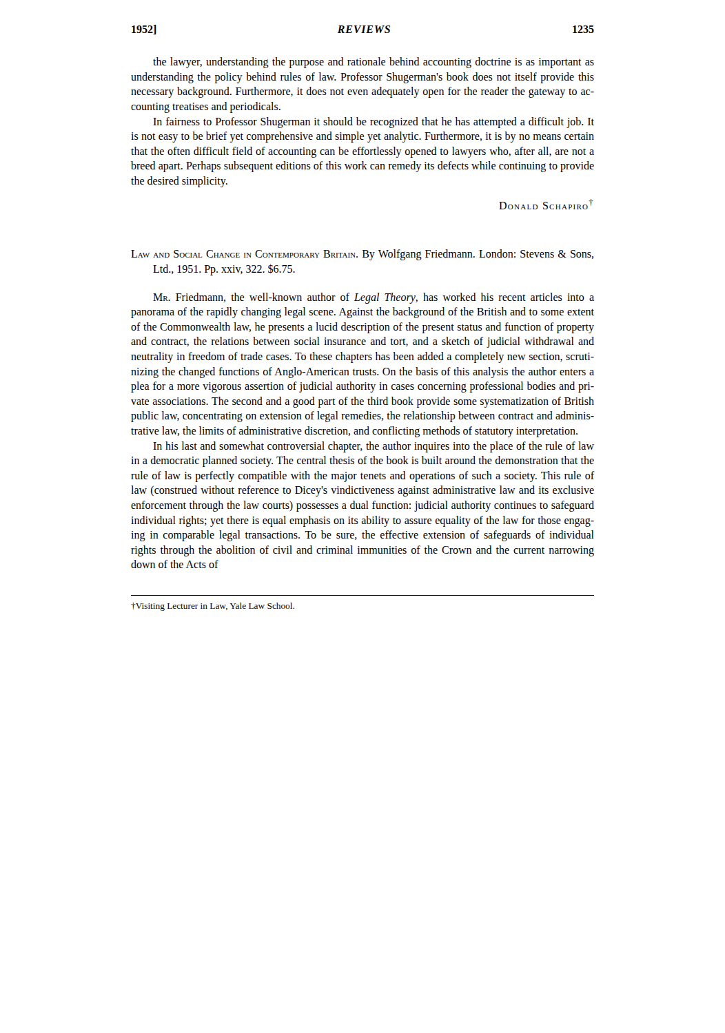1952] REVIEWS 1235
the lawyer, understanding the purpose and rationale behind accounting doctrine is as important as understanding the policy behind rules of law. Professor Shugerman's book does not itself provide this necessary background. Furthermore, it does not even adequately open for the reader the gateway to accounting treatises and periodicals.
In fairness to Professor Shugerman it should be recognized that he has attempted a difficult job. It is not easy to be brief yet comprehensive and simple yet analytic. Furthermore, it is by no means certain that the often difficult field of accounting can be effortlessly opened to lawyers who, after all, are not a breed apart. Perhaps subsequent editions of this work can remedy its defects while continuing to provide the desired simplicity.
Donald Schapiro†
Law and Social Change in Contemporary Britain. By Wolfgang Friedmann. London: Stevens & Sons, Ltd., 1951. Pp. xxiv, 322. $6.75.
Mr. Friedmann, the well-known author of Legal Theory, has worked his recent articles into a panorama of the rapidly changing legal scene. Against the background of the British and to some extent of the Commonwealth law, he presents a lucid description of the present status and function of property and contract, the relations between social insurance and tort, and a sketch of judicial withdrawal and neutrality in freedom of trade cases. To these chapters has been added a completely new section, scrutinizing the changed functions of Anglo-American trusts. On the basis of this analysis the author enters a plea for a more vigorous assertion of judicial authority in cases concerning professional bodies and private associations. The second and a good part of the third book provide some systematization of British public law, concentrating on extension of legal remedies, the relationship between contract and administrative law, the limits of administrative discretion, and conflicting methods of statutory interpretation.
In his last and somewhat controversial chapter, the author inquires into the place of the rule of law in a democratic planned society. The central thesis of the book is built around the demonstration that the rule of law is perfectly compatible with the major tenets and operations of such a society. This rule of law (construed without reference to Dicey's vindictiveness against administrative law and its exclusive enforcement through the law courts) possesses a dual function: judicial authority continues to safeguard individual rights; yet there is equal emphasis on its ability to assure equality of the law for those engaging in comparable legal transactions. To be sure, the effective extension of safeguards of individual rights through the abolition of civil and criminal immunities of the Crown and the current narrowing down of the Acts of
†Visiting Lecturer in Law, Yale Law School.